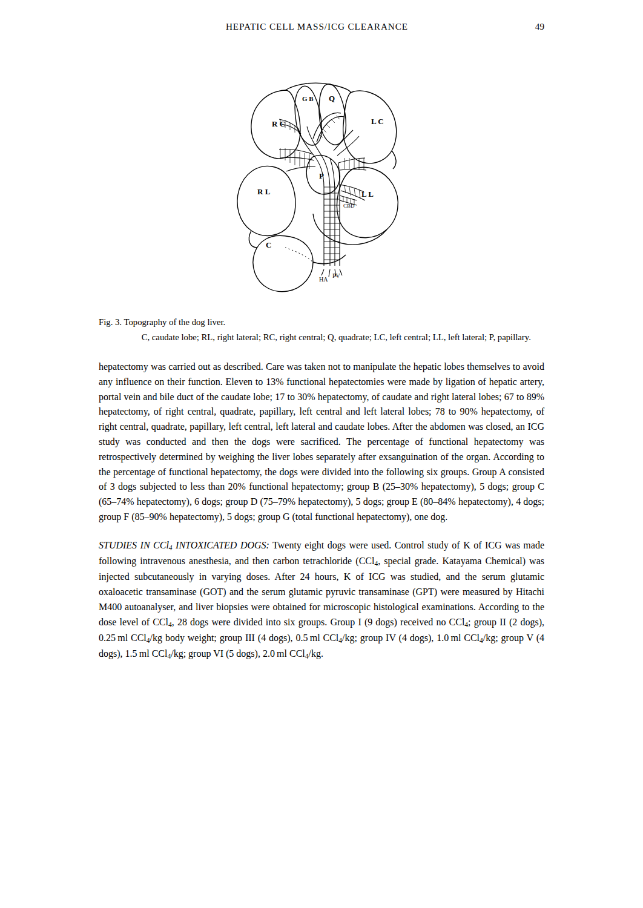HEPATIC CELL MASS/ICG CLEARANCE 49
R C G B Q L C P R L L L C CBD HA PV
Fig. 3. Topography of the dog liver. C, caudate lobe; RL, right lateral; RC, right central; Q, quadrate; LC, left central; LL, left lateral; P, papillary.
hepatectomy was carried out as described. Care was taken not to manipulate the hepatic lobes themselves to avoid any influence on their function. Eleven to 13% functional hepatectomies were made by ligation of hepatic artery, portal vein and bile duct of the caudate lobe; 17 to 30% hepatectomy, of caudate and right lateral lobes; 67 to 89% hepatectomy, of right central, quadrate, papillary, left central and left lateral lobes; 78 to 90% hepatectomy, of right central, quadrate, papillary, left central, left lateral and caudate lobes. After the abdomen was closed, an ICG study was conducted and then the dogs were sacrificed. The percentage of functional hepatectomy was retrospectively determined by weighing the liver lobes separately after exsanguination of the organ. According to the percentage of functional hepatectomy, the dogs were divided into the following six groups. Group A consisted of 3 dogs subjected to less than 20% functional hepatectomy; group B (25–30% hepatectomy), 5 dogs; group C (65–74% hepatectomy), 6 dogs; group D (75–79% hepatectomy), 5 dogs; group E (80–84% hepatectomy), 4 dogs; group F (85–90% hepatectomy), 5 dogs; group G (total functional hepatectomy), one dog.
STUDIES IN CCl4 INTOXICATED DOGS: Twenty eight dogs were used. Control study of K of ICG was made following intravenous anesthesia, and then carbon tetrachloride (CCl4, special grade. Katayama Chemical) was injected subcutaneously in varying doses. After 24 hours, K of ICG was studied, and the serum glutamic oxaloacetic transaminase (GOT) and the serum glutamic pyruvic transaminase (GPT) were measured by Hitachi M400 autoanalyser, and liver biopsies were obtained for microscopic histological examinations. According to the dose level of CCl4, 28 dogs were divided into six groups. Group I (9 dogs) received no CCl4; group II (2 dogs), 0.25 ml CCl4/kg body weight; group III (4 dogs), 0.5 ml CCl4/kg; group IV (4 dogs), 1.0 ml CCl4/kg; group V (4 dogs), 1.5 ml CCl4/kg; group VI (5 dogs), 2.0 ml CCl4/kg.